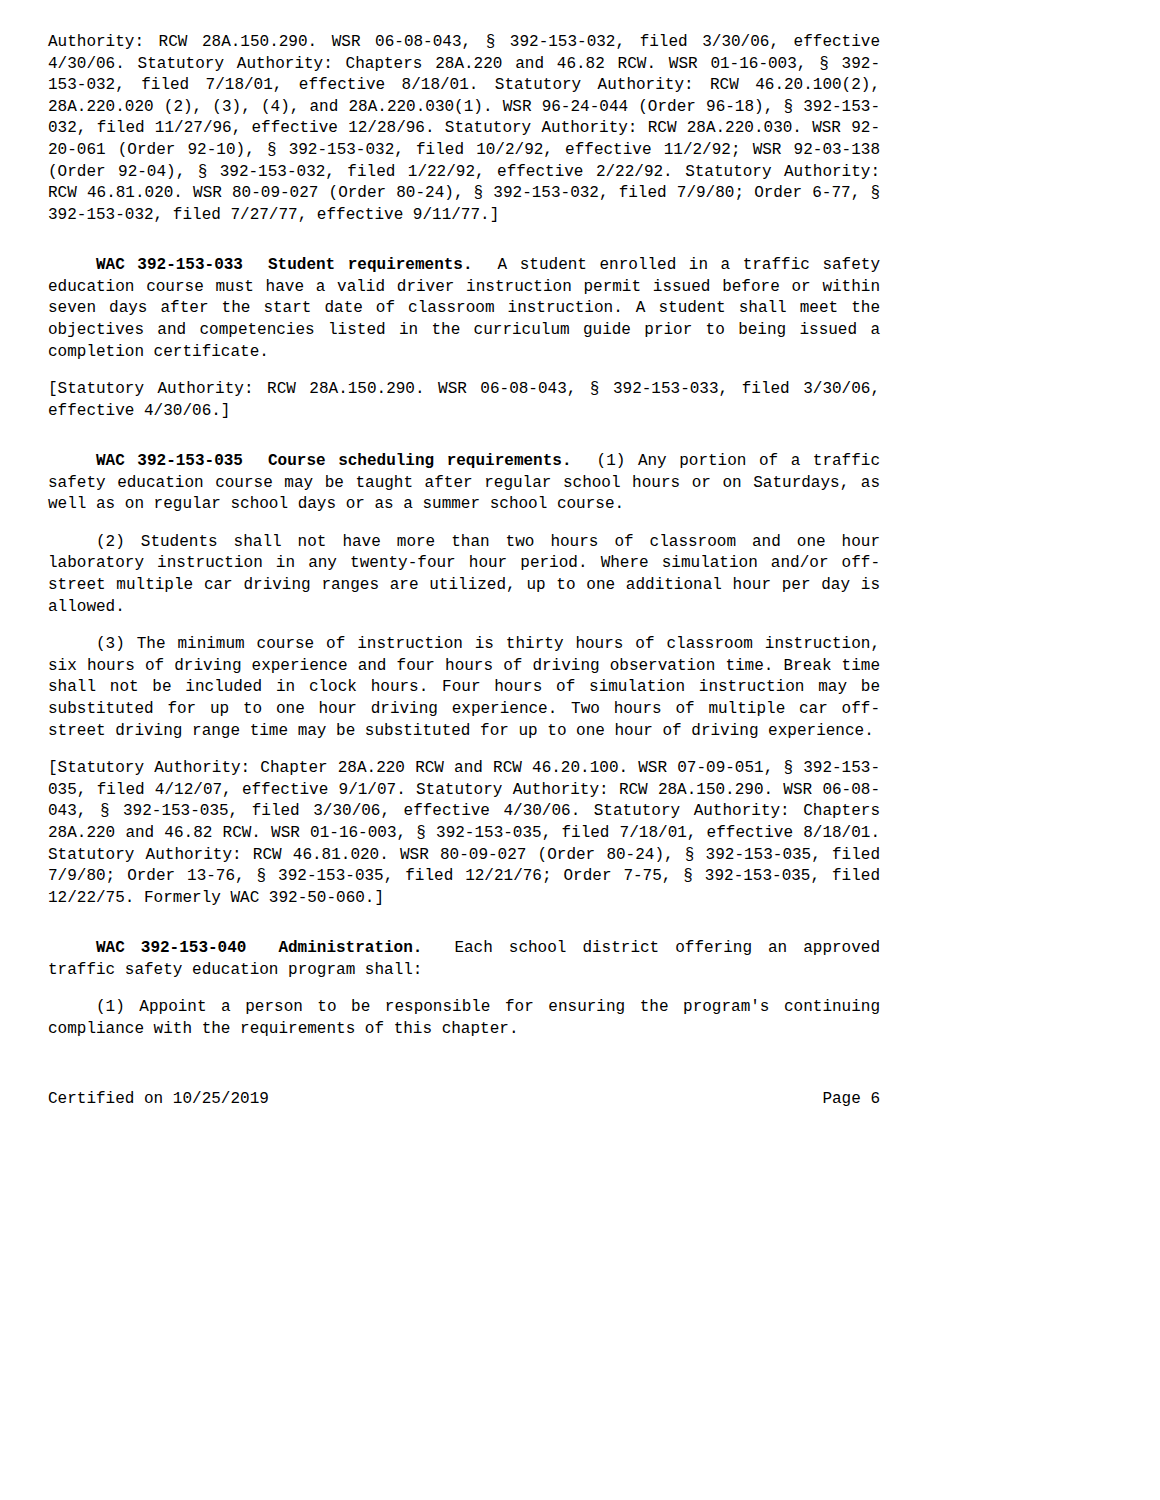Authority: RCW 28A.150.290. WSR 06-08-043, § 392-153-032, filed 3/30/06, effective 4/30/06. Statutory Authority: Chapters 28A.220 and 46.82 RCW. WSR 01-16-003, § 392-153-032, filed 7/18/01, effective 8/18/01. Statutory Authority: RCW 46.20.100(2), 28A.220.020 (2), (3), (4), and 28A.220.030(1). WSR 96-24-044 (Order 96-18), § 392-153-032, filed 11/27/96, effective 12/28/96. Statutory Authority: RCW 28A.220.030. WSR 92-20-061 (Order 92-10), § 392-153-032, filed 10/2/92, effective 11/2/92; WSR 92-03-138 (Order 92-04), § 392-153-032, filed 1/22/92, effective 2/22/92. Statutory Authority: RCW 46.81.020. WSR 80-09-027 (Order 80-24), § 392-153-032, filed 7/9/80; Order 6-77, § 392-153-032, filed 7/27/77, effective 9/11/77.]
WAC 392-153-033 Student requirements. A student enrolled in a traffic safety education course must have a valid driver instruction permit issued before or within seven days after the start date of classroom instruction. A student shall meet the objectives and competencies listed in the curriculum guide prior to being issued a completion certificate.
[Statutory Authority: RCW 28A.150.290. WSR 06-08-043, § 392-153-033, filed 3/30/06, effective 4/30/06.]
WAC 392-153-035 Course scheduling requirements. (1) Any portion of a traffic safety education course may be taught after regular school hours or on Saturdays, as well as on regular school days or as a summer school course.
(2) Students shall not have more than two hours of classroom and one hour laboratory instruction in any twenty-four hour period. Where simulation and/or off-street multiple car driving ranges are utilized, up to one additional hour per day is allowed.
(3) The minimum course of instruction is thirty hours of classroom instruction, six hours of driving experience and four hours of driving observation time. Break time shall not be included in clock hours. Four hours of simulation instruction may be substituted for up to one hour driving experience. Two hours of multiple car off-street driving range time may be substituted for up to one hour of driving experience.
[Statutory Authority: Chapter 28A.220 RCW and RCW 46.20.100. WSR 07-09-051, § 392-153-035, filed 4/12/07, effective 9/1/07. Statutory Authority: RCW 28A.150.290. WSR 06-08-043, § 392-153-035, filed 3/30/06, effective 4/30/06. Statutory Authority: Chapters 28A.220 and 46.82 RCW. WSR 01-16-003, § 392-153-035, filed 7/18/01, effective 8/18/01. Statutory Authority: RCW 46.81.020. WSR 80-09-027 (Order 80-24), § 392-153-035, filed 7/9/80; Order 13-76, § 392-153-035, filed 12/21/76; Order 7-75, § 392-153-035, filed 12/22/75. Formerly WAC 392-50-060.]
WAC 392-153-040 Administration. Each school district offering an approved traffic safety education program shall:
(1) Appoint a person to be responsible for ensuring the program's continuing compliance with the requirements of this chapter.
Certified on 10/25/2019 Page 6